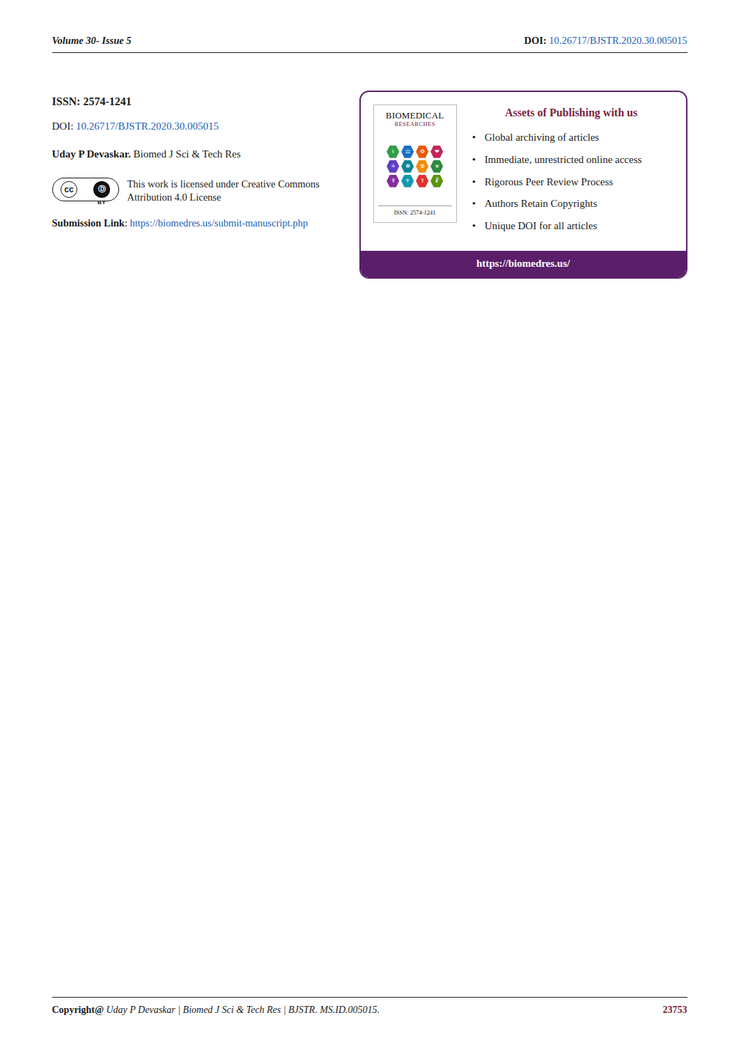Volume 30- Issue 5
DOI: 10.26717/BJSTR.2020.30.005015
ISSN: 2574-1241
DOI: 10.26717/BJSTR.2020.30.005015
Uday P Devaskar. Biomed J Sci & Tech Res
cc Ⓓ
This work is licensed under Creative Commons Attribution 4.0 License
Submission Link: https://biomedres.us/submit-manuscript.php
BIOMEDICAL RESEARCHES
⚕ ⚖ ♻ ❤ ⚛ ☸ ☢ ☣ ☤ ☥ ☦ ☧
ISSN: 2574-1241
Assets of Publishing with us
Global archiving of articles
Immediate, unrestricted online access
Rigorous Peer Review Process
Authors Retain Copyrights
Unique DOI for all articles
https://biomedres.us/
Copyright@ Uday P Devaskar | Biomed J Sci & Tech Res | BJSTR. MS.ID.005015.
23753